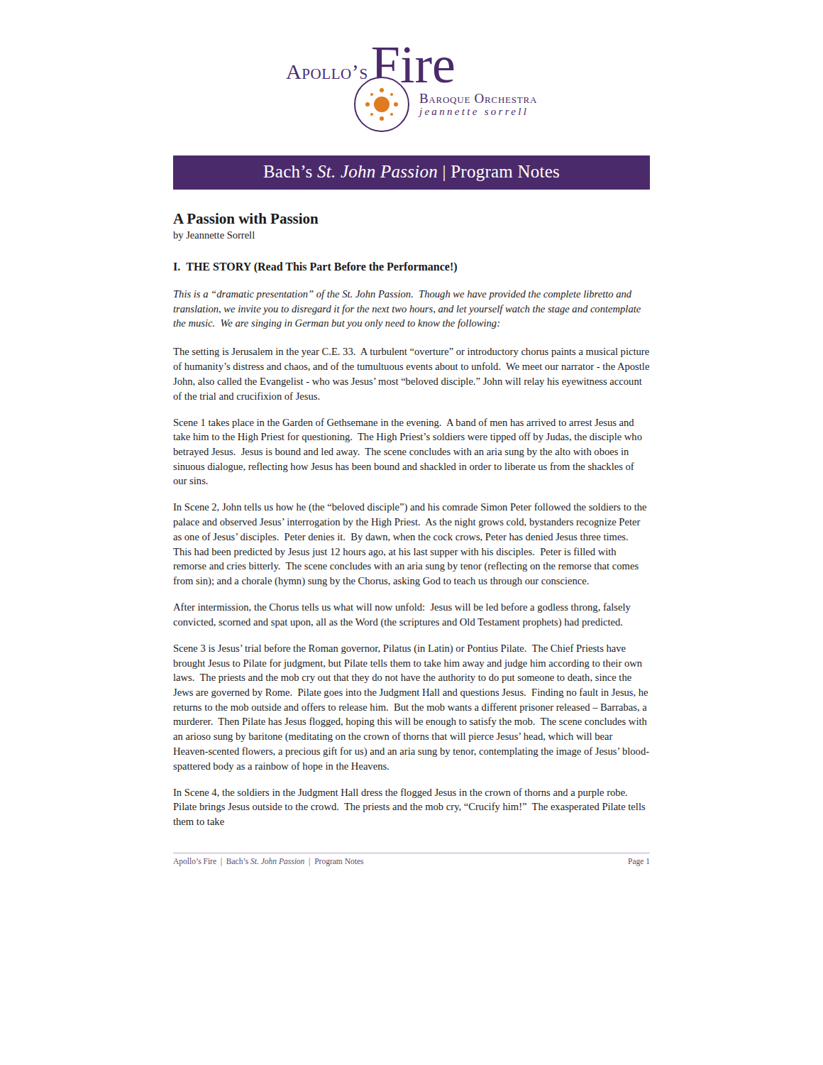Apollo’s Fire
Baroque Orchestra jeannette sorrell
Bach’s St. John Passion | Program Notes
A Passion with Passion
by Jeannette Sorrell
I. THE STORY (Read This Part Before the Performance!)
This is a “dramatic presentation” of the St. John Passion. Though we have provided the complete libretto and translation, we invite you to disregard it for the next two hours, and let yourself watch the stage and contemplate the music. We are singing in German but you only need to know the following:
The setting is Jerusalem in the year C.E. 33. A turbulent “overture” or introductory chorus paints a musical picture of humanity’s distress and chaos, and of the tumultuous events about to unfold. We meet our narrator - the Apostle John, also called the Evangelist - who was Jesus’ most “beloved disciple.” John will relay his eyewitness account of the trial and crucifixion of Jesus.
Scene 1 takes place in the Garden of Gethsemane in the evening. A band of men has arrived to arrest Jesus and take him to the High Priest for questioning. The High Priest’s soldiers were tipped off by Judas, the disciple who betrayed Jesus. Jesus is bound and led away. The scene concludes with an aria sung by the alto with oboes in sinuous dialogue, reflecting how Jesus has been bound and shackled in order to liberate us from the shackles of our sins.
In Scene 2, John tells us how he (the “beloved disciple”) and his comrade Simon Peter followed the soldiers to the palace and observed Jesus’ interrogation by the High Priest. As the night grows cold, bystanders recognize Peter as one of Jesus’ disciples. Peter denies it. By dawn, when the cock crows, Peter has denied Jesus three times. This had been predicted by Jesus just 12 hours ago, at his last supper with his disciples. Peter is filled with remorse and cries bitterly. The scene concludes with an aria sung by tenor (reflecting on the remorse that comes from sin); and a chorale (hymn) sung by the Chorus, asking God to teach us through our conscience.
After intermission, the Chorus tells us what will now unfold: Jesus will be led before a godless throng, falsely convicted, scorned and spat upon, all as the Word (the scriptures and Old Testament prophets) had predicted.
Scene 3 is Jesus’ trial before the Roman governor, Pilatus (in Latin) or Pontius Pilate. The Chief Priests have brought Jesus to Pilate for judgment, but Pilate tells them to take him away and judge him according to their own laws. The priests and the mob cry out that they do not have the authority to do put someone to death, since the Jews are governed by Rome. Pilate goes into the Judgment Hall and questions Jesus. Finding no fault in Jesus, he returns to the mob outside and offers to release him. But the mob wants a different prisoner released – Barrabas, a murderer. Then Pilate has Jesus flogged, hoping this will be enough to satisfy the mob. The scene concludes with an arioso sung by baritone (meditating on the crown of thorns that will pierce Jesus’ head, which will bear Heaven-scented flowers, a precious gift for us) and an aria sung by tenor, contemplating the image of Jesus’ blood-spattered body as a rainbow of hope in the Heavens.
In Scene 4, the soldiers in the Judgment Hall dress the flogged Jesus in the crown of thorns and a purple robe. Pilate brings Jesus outside to the crowd. The priests and the mob cry, “Crucify him!” The exasperated Pilate tells them to take
Apollo’s Fire | Bach’s St. John Passion | Program Notes Page 1